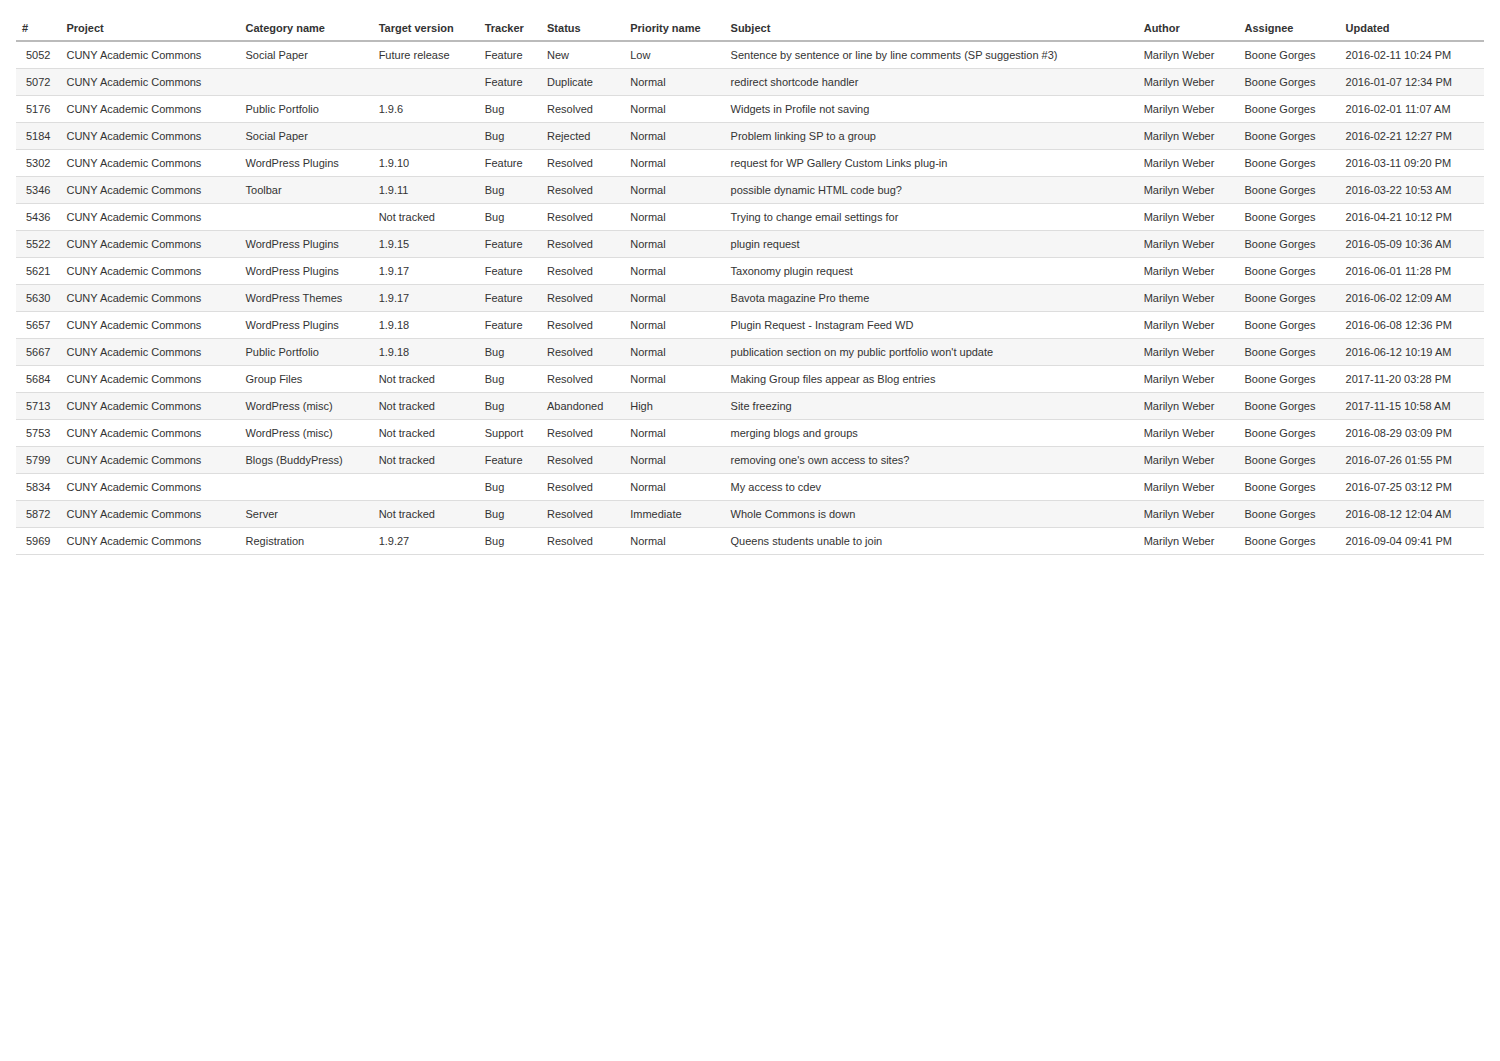| # | Project | Category name | Target version | Tracker | Status | Priority name | Subject | Author | Assignee | Updated |
| --- | --- | --- | --- | --- | --- | --- | --- | --- | --- | --- |
| 5052 | CUNY Academic Commons | Social Paper | Future release | Feature | New | Low | Sentence by sentence or line by line comments (SP suggestion #3) | Marilyn Weber | Boone Gorges | 2016-02-11 10:24 PM |
| 5072 | CUNY Academic Commons | | | Feature | Duplicate | Normal | redirect shortcode handler | Marilyn Weber | Boone Gorges | 2016-01-07 12:34 PM |
| 5176 | CUNY Academic Commons | Public Portfolio | 1.9.6 | Bug | Resolved | Normal | Widgets in Profile not saving | Marilyn Weber | Boone Gorges | 2016-02-01 11:07 AM |
| 5184 | CUNY Academic Commons | Social Paper | | Bug | Rejected | Normal | Problem linking SP to a group | Marilyn Weber | Boone Gorges | 2016-02-21 12:27 PM |
| 5302 | CUNY Academic Commons | WordPress Plugins | 1.9.10 | Feature | Resolved | Normal | request for WP Gallery Custom Links plug-in | Marilyn Weber | Boone Gorges | 2016-03-11 09:20 PM |
| 5346 | CUNY Academic Commons | Toolbar | 1.9.11 | Bug | Resolved | Normal | possible dynamic HTML code bug? | Marilyn Weber | Boone Gorges | 2016-03-22 10:53 AM |
| 5436 | CUNY Academic Commons | | Not tracked | Bug | Resolved | Normal | Trying to change email settings for | Marilyn Weber | Boone Gorges | 2016-04-21 10:12 PM |
| 5522 | CUNY Academic Commons | WordPress Plugins | 1.9.15 | Feature | Resolved | Normal | plugin request | Marilyn Weber | Boone Gorges | 2016-05-09 10:36 AM |
| 5621 | CUNY Academic Commons | WordPress Plugins | 1.9.17 | Feature | Resolved | Normal | Taxonomy plugin request | Marilyn Weber | Boone Gorges | 2016-06-01 11:28 PM |
| 5630 | CUNY Academic Commons | WordPress Themes | 1.9.17 | Feature | Resolved | Normal | Bavota magazine Pro theme | Marilyn Weber | Boone Gorges | 2016-06-02 12:09 AM |
| 5657 | CUNY Academic Commons | WordPress Plugins | 1.9.18 | Feature | Resolved | Normal | Plugin Request - Instagram Feed WD | Marilyn Weber | Boone Gorges | 2016-06-08 12:36 PM |
| 5667 | CUNY Academic Commons | Public Portfolio | 1.9.18 | Bug | Resolved | Normal | publication section on my public portfolio won't update | Marilyn Weber | Boone Gorges | 2016-06-12 10:19 AM |
| 5684 | CUNY Academic Commons | Group Files | Not tracked | Bug | Resolved | Normal | Making Group files appear as Blog entries | Marilyn Weber | Boone Gorges | 2017-11-20 03:28 PM |
| 5713 | CUNY Academic Commons | WordPress (misc) | Not tracked | Bug | Abandoned | High | Site freezing | Marilyn Weber | Boone Gorges | 2017-11-15 10:58 AM |
| 5753 | CUNY Academic Commons | WordPress (misc) | Not tracked | Support | Resolved | Normal | merging blogs and groups | Marilyn Weber | Boone Gorges | 2016-08-29 03:09 PM |
| 5799 | CUNY Academic Commons | Blogs (BuddyPress) | Not tracked | Feature | Resolved | Normal | removing one's own access to sites? | Marilyn Weber | Boone Gorges | 2016-07-26 01:55 PM |
| 5834 | CUNY Academic Commons | | | Bug | Resolved | Normal | My access to cdev | Marilyn Weber | Boone Gorges | 2016-07-25 03:12 PM |
| 5872 | CUNY Academic Commons | Server | Not tracked | Bug | Resolved | Immediate | Whole Commons is down | Marilyn Weber | Boone Gorges | 2016-08-12 12:04 AM |
| 5969 | CUNY Academic Commons | Registration | 1.9.27 | Bug | Resolved | Normal | Queens students unable to join | Marilyn Weber | Boone Gorges | 2016-09-04 09:41 PM |